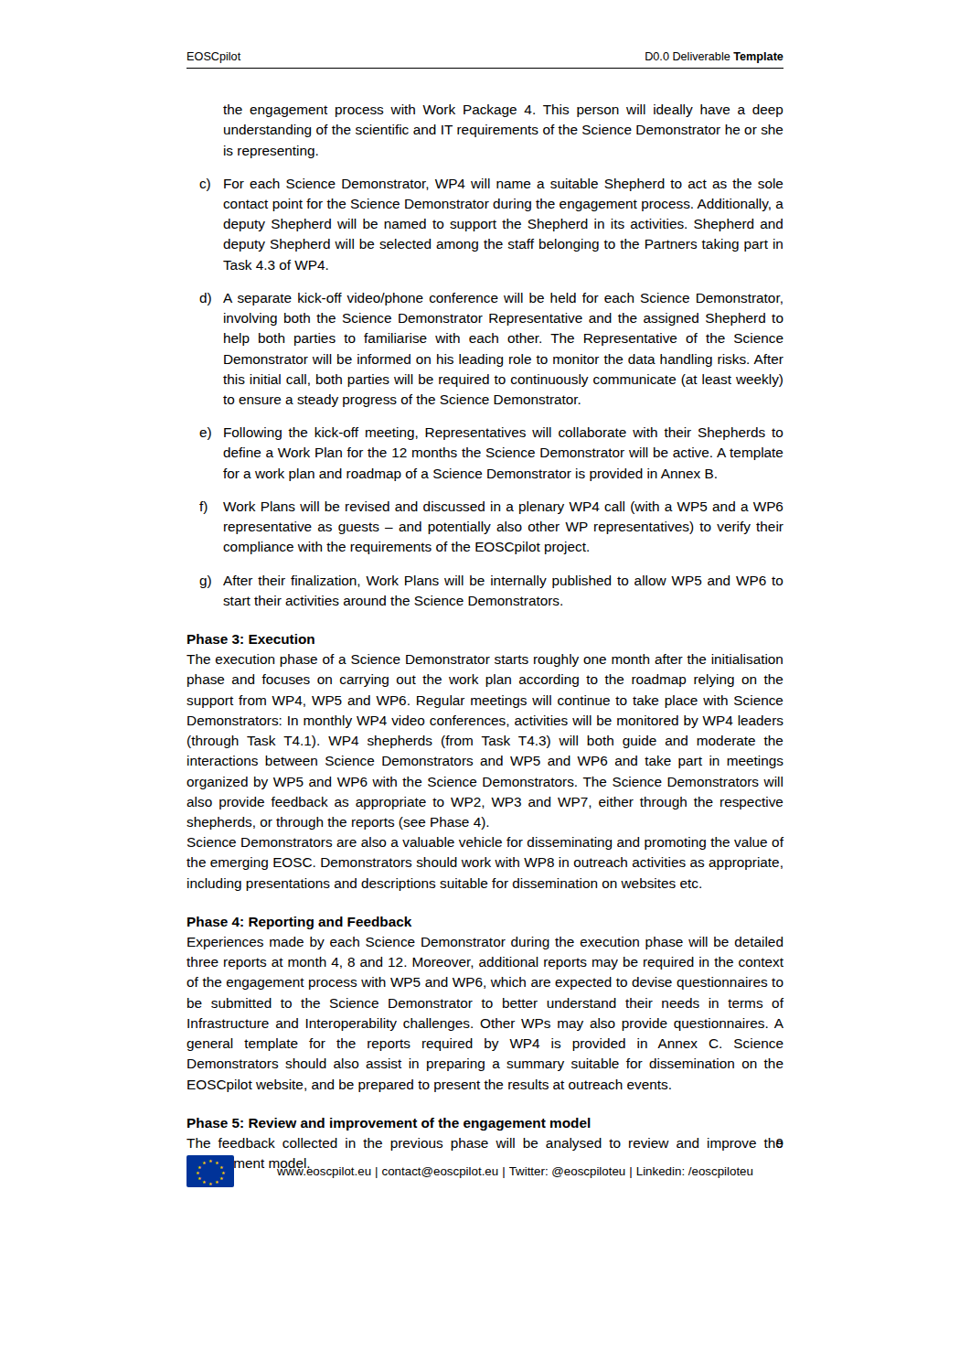EOSCpilot
D0.0 Deliverable Template
the engagement process with Work Package 4. This person will ideally have a deep understanding of the scientific and IT requirements of the Science Demonstrator he or she is representing.
c) For each Science Demonstrator, WP4 will name a suitable Shepherd to act as the sole contact point for the Science Demonstrator during the engagement process. Additionally, a deputy Shepherd will be named to support the Shepherd in its activities. Shepherd and deputy Shepherd will be selected among the staff belonging to the Partners taking part in Task 4.3 of WP4.
d) A separate kick-off video/phone conference will be held for each Science Demonstrator, involving both the Science Demonstrator Representative and the assigned Shepherd to help both parties to familiarise with each other. The Representative of the Science Demonstrator will be informed on his leading role to monitor the data handling risks. After this initial call, both parties will be required to continuously communicate (at least weekly) to ensure a steady progress of the Science Demonstrator.
e) Following the kick-off meeting, Representatives will collaborate with their Shepherds to define a Work Plan for the 12 months the Science Demonstrator will be active. A template for a work plan and roadmap of a Science Demonstrator is provided in Annex B.
f) Work Plans will be revised and discussed in a plenary WP4 call (with a WP5 and a WP6 representative as guests – and potentially also other WP representatives) to verify their compliance with the requirements of the EOSCpilot project.
g) After their finalization, Work Plans will be internally published to allow WP5 and WP6 to start their activities around the Science Demonstrators.
Phase 3: Execution
The execution phase of a Science Demonstrator starts roughly one month after the initialisation phase and focuses on carrying out the work plan according to the roadmap relying on the support from WP4, WP5 and WP6. Regular meetings will continue to take place with Science Demonstrators: In monthly WP4 video conferences, activities will be monitored by WP4 leaders (through Task T4.1). WP4 shepherds (from Task T4.3) will both guide and moderate the interactions between Science Demonstrators and WP5 and WP6 and take part in meetings organized by WP5 and WP6 with the Science Demonstrators. The Science Demonstrators will also provide feedback as appropriate to WP2, WP3 and WP7, either through the respective shepherds, or through the reports (see Phase 4).
Science Demonstrators are also a valuable vehicle for disseminating and promoting the value of the emerging EOSC. Demonstrators should work with WP8 in outreach activities as appropriate, including presentations and descriptions suitable for dissemination on websites etc.
Phase 4: Reporting and Feedback
Experiences made by each Science Demonstrator during the execution phase will be detailed three reports at month 4, 8 and 12. Moreover, additional reports may be required in the context of the engagement process with WP5 and WP6, which are expected to devise questionnaires to be submitted to the Science Demonstrator to better understand their needs in terms of Infrastructure and Interoperability challenges. Other WPs may also provide questionnaires. A general template for the reports required by WP4 is provided in Annex C. Science Demonstrators should also assist in preparing a summary suitable for dissemination on the EOSCpilot website, and be prepared to present the results at outreach events.
Phase 5: Review and improvement of the engagement model
The feedback collected in the previous phase will be analysed to review and improve the engagement model.
9
★ ★ ★ ★ ★ ★ ★ ★ ★ ★ ★ ★
www.eoscpilot.eu|contact@eoscpilot.eu|Twitter: @eoscpiloteu|Linkedin: /eoscpiloteu